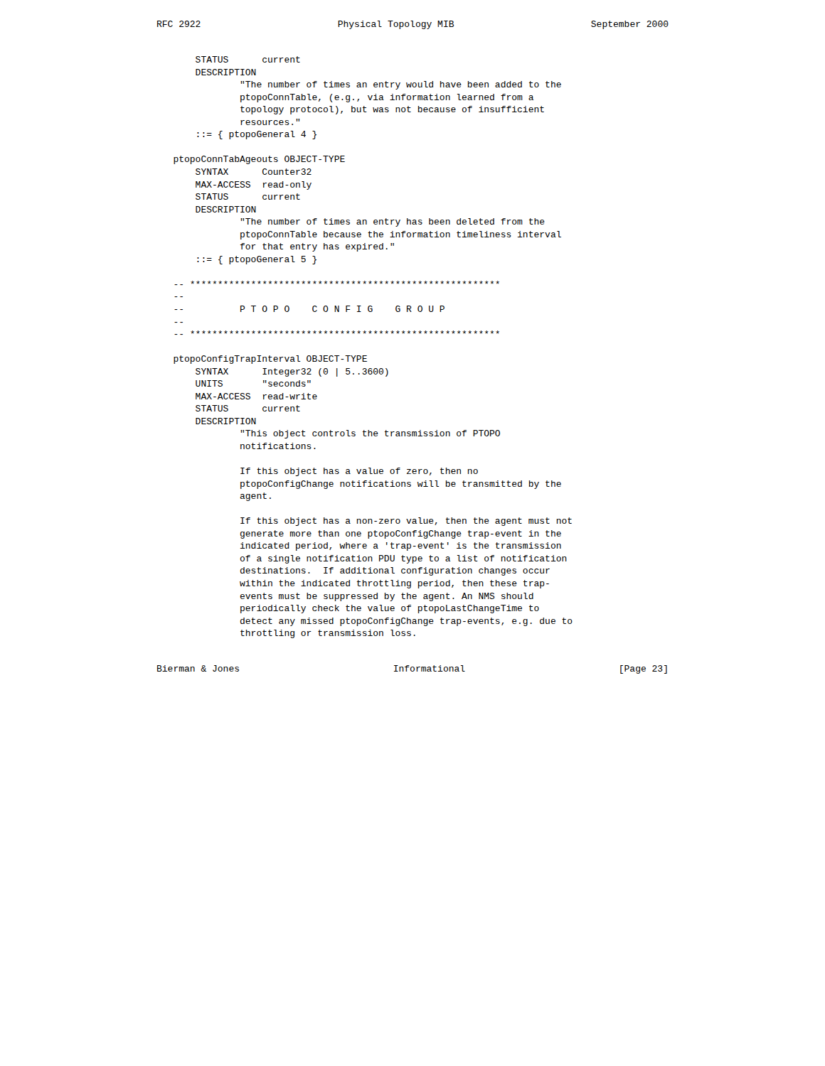RFC 2922 Physical Topology MIB September 2000
    STATUS      current
    DESCRIPTION
            "The number of times an entry would have been added to the
            ptopoConnTable, (e.g., via information learned from a
            topology protocol), but was not because of insufficient
            resources."
    ::= { ptopoGeneral 4 }

ptopoConnTabAgeouts OBJECT-TYPE
    SYNTAX      Counter32
    MAX-ACCESS  read-only
    STATUS      current
    DESCRIPTION
            "The number of times an entry has been deleted from the
            ptopoConnTable because the information timeliness interval
            for that entry has expired."
    ::= { ptopoGeneral 5 }

-- ********************************************************
--
--          P T O P O    C O N F I G    G R O U P
--
-- ********************************************************

ptopoConfigTrapInterval OBJECT-TYPE
    SYNTAX      Integer32 (0 | 5..3600)
    UNITS       "seconds"
    MAX-ACCESS  read-write
    STATUS      current
    DESCRIPTION
            "This object controls the transmission of PTOPO
            notifications.

            If this object has a value of zero, then no
            ptopoConfigChange notifications will be transmitted by the
            agent.

            If this object has a non-zero value, then the agent must not
            generate more than one ptopoConfigChange trap-event in the
            indicated period, where a 'trap-event' is the transmission
            of a single notification PDU type to a list of notification
            destinations.  If additional configuration changes occur
            within the indicated throttling period, then these trap-
            events must be suppressed by the agent. An NMS should
            periodically check the value of ptopoLastChangeTime to
            detect any missed ptopoConfigChange trap-events, e.g. due to
            throttling or transmission loss.
Bierman & Jones Informational [Page 23]